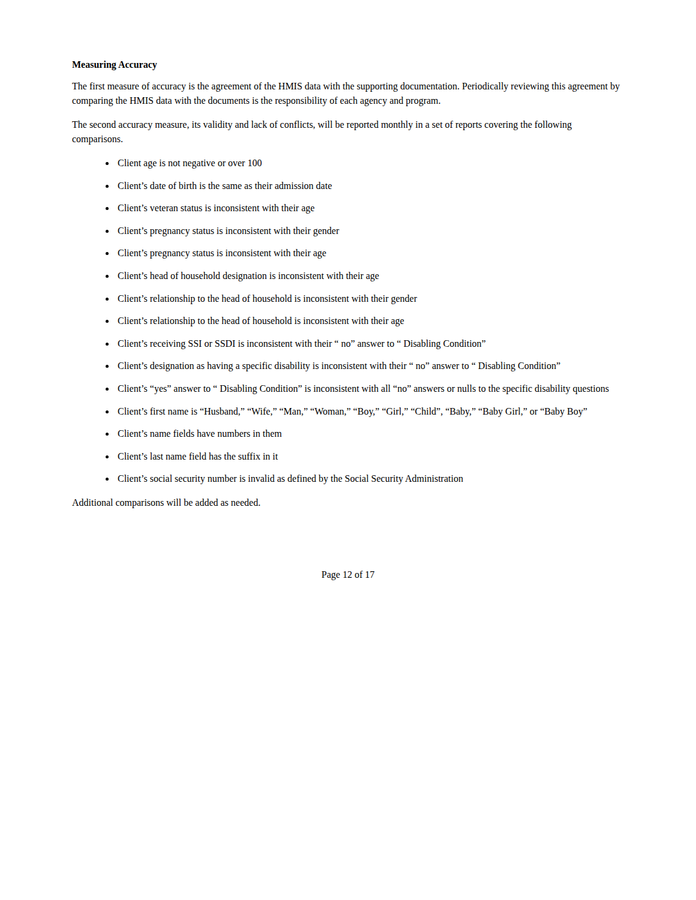Measuring Accuracy
The first measure of accuracy is the agreement of the HMIS data with the supporting documentation. Periodically reviewing this agreement by comparing the HMIS data with the documents is the responsibility of each agency and program.
The second accuracy measure, its validity and lack of conflicts, will be reported monthly in a set of reports covering the following comparisons.
Client age is not negative or over 100
Client’s date of birth is the same as their admission date
Client’s veteran status is inconsistent with their age
Client’s pregnancy status is inconsistent with their gender
Client’s pregnancy status is inconsistent with their age
Client’s head of household designation is inconsistent with their age
Client’s relationship to the head of household is inconsistent with their gender
Client’s relationship to the head of household is inconsistent with their age
Client’s receiving SSI or SSDI is inconsistent with their “ no” answer to “ Disabling Condition”
Client’s designation as having a specific disability is inconsistent with their “ no” answer to “ Disabling Condition”
Client’s “yes” answer to “ Disabling Condition” is inconsistent with all “no” answers or nulls to the specific disability questions
Client’s first name is “Husband,” “Wife,” “Man,” “Woman,” “Boy,” “Girl,” “Child”, “Baby,” “Baby Girl,” or “Baby Boy”
Client’s name fields have numbers in them
Client’s last name field has the suffix in it
Client’s social security number is invalid as defined by the Social Security Administration
Additional comparisons will be added as needed.
Page 12 of 17